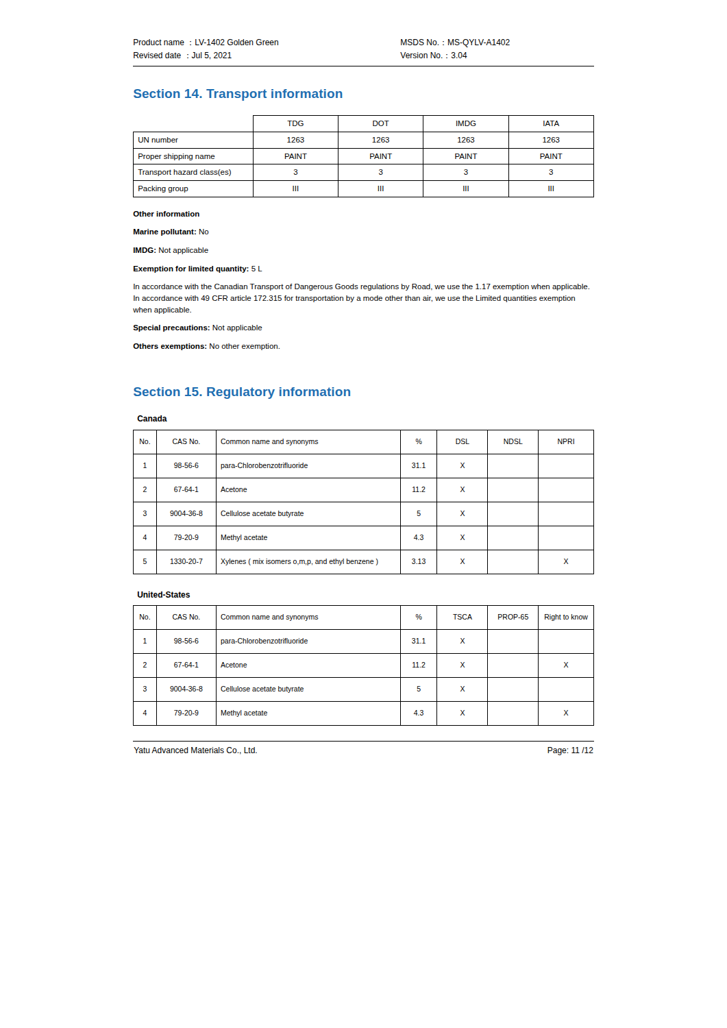| Product name ：LV-1402 Golden Green | MSDS No.：MS-QYLV-A1402 |
| Revised date ：Jul 5, 2021 | Version No.：3.04 |
Section 14. Transport information
| | TDG | DOT | IMDG | IATA |
| UN number | 1263 | 1263 | 1263 | 1263 |
| Proper shipping name | PAINT | PAINT | PAINT | PAINT |
| Transport hazard class(es) | 3 | 3 | 3 | 3 |
| Packing group | III | III | III | III |
Other information
Marine pollutant: No
IMDG: Not applicable
Exemption for limited quantity: 5 L
In accordance with the Canadian Transport of Dangerous Goods regulations by Road, we use the 1.17 exemption when applicable. In accordance with 49 CFR article 172.315 for transportation by a mode other than air, we use the Limited quantities exemption when applicable.
Special precautions: Not applicable
Others exemptions: No other exemption.
Section 15. Regulatory information
Canada
| No. | CAS No. | Common name and synonyms | % | DSL | NDSL | NPRI |
| --- | --- | --- | --- | --- | --- | --- |
| 1 | 98-56-6 | para-Chlorobenzotrifluoride | 31.1 | X | | |
| 2 | 67-64-1 | Acetone | 11.2 | X | | |
| 3 | 9004-36-8 | Cellulose acetate butyrate | 5 | X | | |
| 4 | 79-20-9 | Methyl acetate | 4.3 | X | | |
| 5 | 1330-20-7 | Xylenes ( mix isomers o,m,p, and ethyl benzene ) | 3.13 | X | | X |
United-States
| No. | CAS No. | Common name and synonyms | % | TSCA | PROP-65 | Right to know |
| --- | --- | --- | --- | --- | --- | --- |
| 1 | 98-56-6 | para-Chlorobenzotrifluoride | 31.1 | X | | |
| 2 | 67-64-1 | Acetone | 11.2 | X | | X |
| 3 | 9004-36-8 | Cellulose acetate butyrate | 5 | X | | |
| 4 | 79-20-9 | Methyl acetate | 4.3 | X | | X |
| Yatu Advanced Materials Co., Ltd. | Page: 11 /12 |